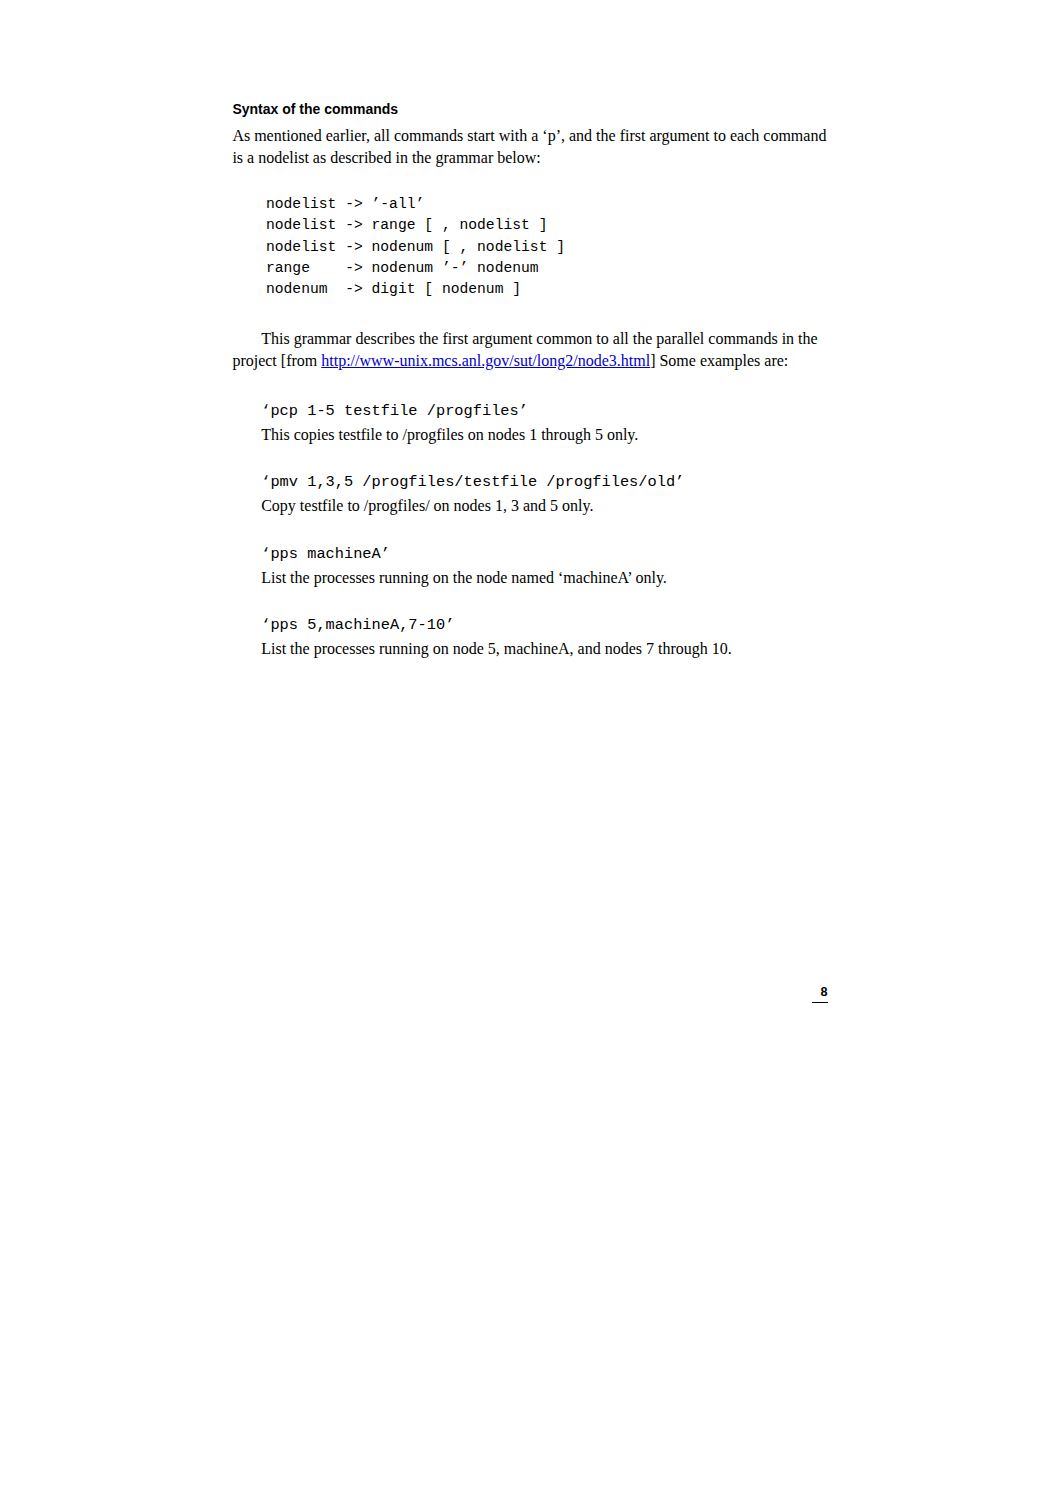Syntax of the commands
As mentioned earlier, all commands start with a ‘p’, and the first argument to each command is a nodelist as described in the grammar below:
nodelist -> ’-all’
nodelist -> range [ , nodelist ]
nodelist -> nodenum [ , nodelist ]
range    -> nodenum ’-’ nodenum
nodenum  -> digit [ nodenum ]
This grammar describes the first argument common to all the parallel commands in the project [from http://www-unix.mcs.anl.gov/sut/long2/node3.html] Some examples are:
‘pcp 1-5 testfile /progfiles’
This copies testfile to /progfiles on nodes 1 through 5 only.
‘pmv 1,3,5 /progfiles/testfile /progfiles/old’
Copy testfile to /progfiles/ on nodes 1, 3 and 5 only.
‘pps machineA’
List the processes running on the node named ‘machineA’ only.
‘pps 5,machineA,7-10’
List the processes running on node 5, machineA, and nodes 7 through 10.
8